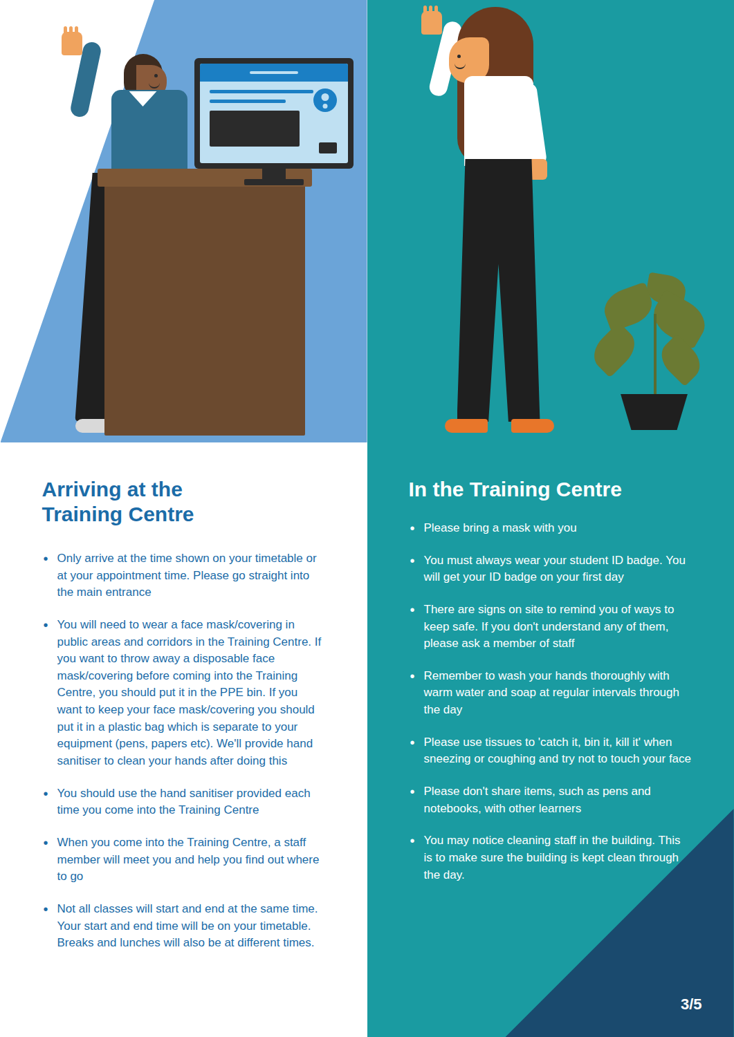Arriving at the
Training Centre
Only arrive at the time shown on your timetable or at your appointment time. Please go straight into the main entrance
You will need to wear a face mask/covering in public areas and corridors in the Training Centre. If you want to throw away a disposable face mask/covering before coming into the Training Centre, you should put it in the PPE bin. If you want to keep your face mask/covering you should put it in a plastic bag which is separate to your equipment (pens, papers etc). We'll provide hand sanitiser to clean your hands after doing this
You should use the hand sanitiser provided each time you come into the Training Centre
When you come into the Training Centre, a staff member will meet you and help you find out where to go
Not all classes will start and end at the same time. Your start and end time will be on your timetable. Breaks and lunches will also be at different times.
In the Training Centre
Please bring a mask with you
You must always wear your student ID badge. You will get your ID badge on your first day
There are signs on site to remind you of ways to keep safe. If you don't understand any of them, please ask a member of staff
Remember to wash your hands thoroughly with warm water and soap at regular intervals through the day
Please use tissues to 'catch it, bin it, kill it' when sneezing or coughing and try not to touch your face
Please don't share items, such as pens and notebooks, with other learners
You may notice cleaning staff in the building. This is to make sure the building is kept clean through the day.
3/5